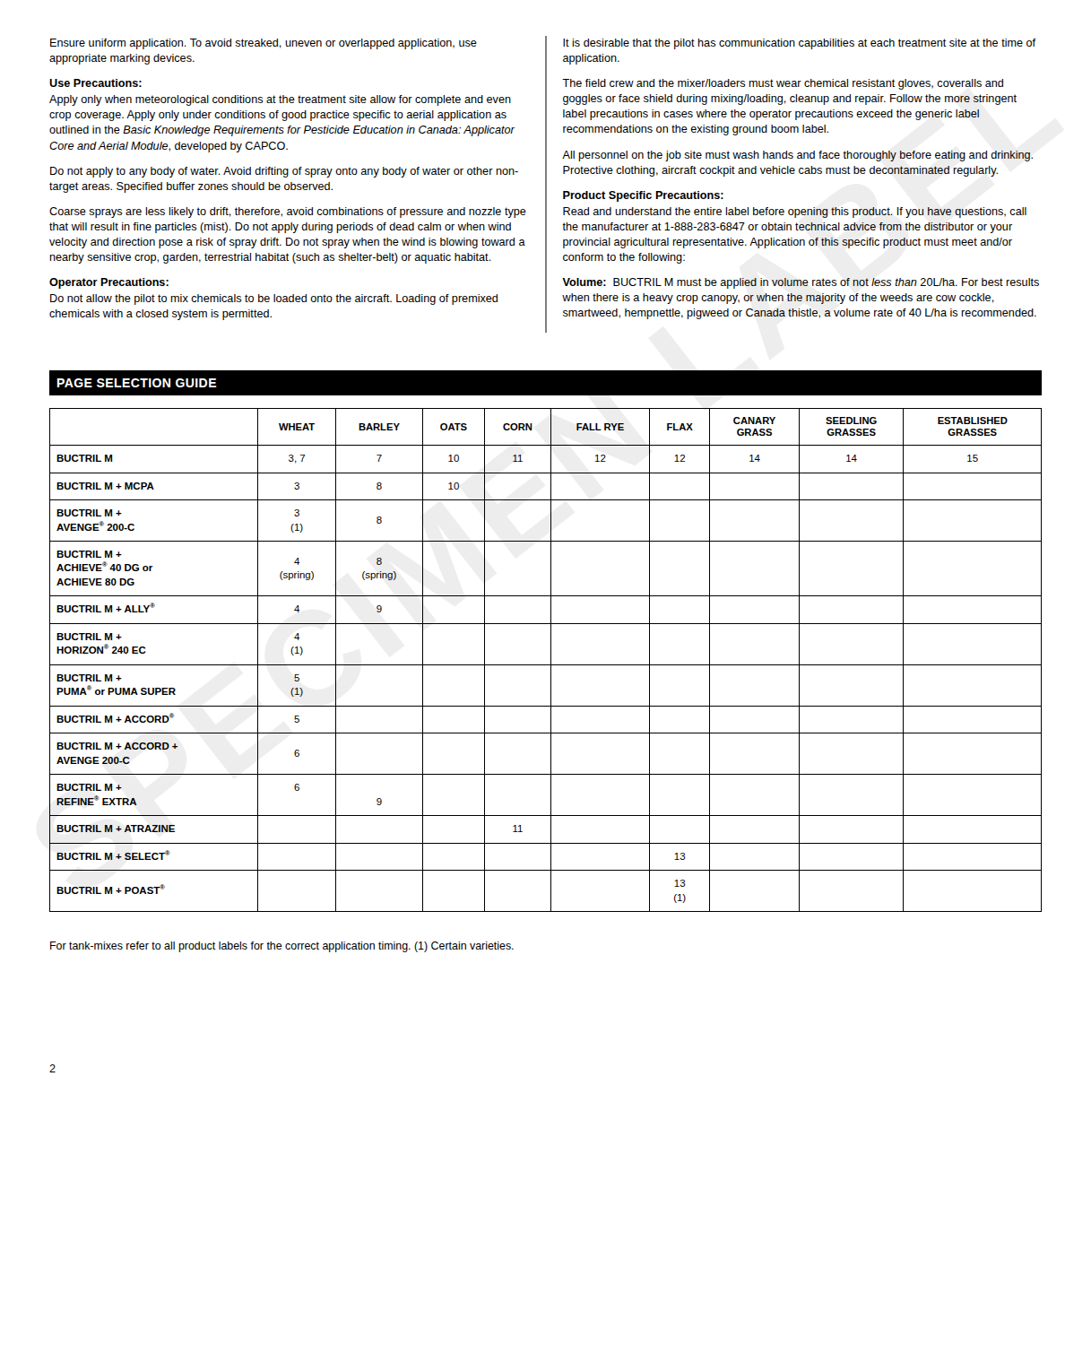SPECIMEN LABEL
Ensure uniform application. To avoid streaked, uneven or overlapped application, use appropriate marking devices.
Use Precautions:
Apply only when meteorological conditions at the treatment site allow for complete and even crop coverage. Apply only under conditions of good practice specific to aerial application as outlined in the Basic Knowledge Requirements for Pesticide Education in Canada: Applicator Core and Aerial Module, developed by CAPCO.
Do not apply to any body of water. Avoid drifting of spray onto any body of water or other non-target areas. Specified buffer zones should be observed.
Coarse sprays are less likely to drift, therefore, avoid combinations of pressure and nozzle type that will result in fine particles (mist). Do not apply during periods of dead calm or when wind velocity and direction pose a risk of spray drift. Do not spray when the wind is blowing toward a nearby sensitive crop, garden, terrestrial habitat (such as shelter-belt) or aquatic habitat.
Operator Precautions:
Do not allow the pilot to mix chemicals to be loaded onto the aircraft. Loading of premixed chemicals with a closed system is permitted.
It is desirable that the pilot has communication capabilities at each treatment site at the time of application.
The field crew and the mixer/loaders must wear chemical resistant gloves, coveralls and goggles or face shield during mixing/loading, cleanup and repair. Follow the more stringent label precautions in cases where the operator precautions exceed the generic label recommendations on the existing ground boom label.
All personnel on the job site must wash hands and face thoroughly before eating and drinking. Protective clothing, aircraft cockpit and vehicle cabs must be decontaminated regularly.
Product Specific Precautions:
Read and understand the entire label before opening this product. If you have questions, call the manufacturer at 1-888-283-6847 or obtain technical advice from the distributor or your provincial agricultural representative. Application of this specific product must meet and/or conform to the following:
Volume: BUCTRIL M must be applied in volume rates of not less than 20L/ha. For best results when there is a heavy crop canopy, or when the majority of the weeds are cow cockle, smartweed, hempnettle, pigweed or Canada thistle, a volume rate of 40 L/ha is recommended.
PAGE SELECTION GUIDE
| | WHEAT | BARLEY | OATS | CORN | FALL RYE | FLAX | CANARY GRASS | SEEDLING GRASSES | ESTABLISHED GRASSES |
| --- | --- | --- | --- | --- | --- | --- | --- | --- | --- |
| BUCTRIL M | 3, 7 | 7 | 10 | 11 | 12 | 12 | 14 | 14 | 15 |
| BUCTRIL M + MCPA | 3 | 8 | 10 | | | | | | |
| BUCTRIL M + AVENGE ® 200-C | 3 (1) | 8 | | | | | | | |
| BUCTRIL M + ACHIEVE ® 40 DG or ACHIEVE 80 DG | 4 (spring) | 8 (spring) | | | | | | | |
| BUCTRIL M + ALLY ® | 4 | 9 | | | | | | | |
| BUCTRIL M + HORIZON ® 240 EC | 4 (1) | | | | | | | | |
| BUCTRIL M + PUMA ® or PUMA SUPER | 5 (1) | | | | | | | | |
| BUCTRIL M + ACCORD ® | 5 | | | | | | | | |
| BUCTRIL M + ACCORD + AVENGE 200-C | 6 | | | | | | | | |
| BUCTRIL M + REFINE ® EXTRA | 6 | 9 | | | | | | | |
| BUCTRIL M + ATRAZINE | | | | 11 | | | | | |
| BUCTRIL M + SELECT ® | | | | | | 13 | | | |
| BUCTRIL M + POAST ® | | | | | | 13 (1) | | | |
For tank-mixes refer to all product labels for the correct application timing. (1) Certain varieties.
2